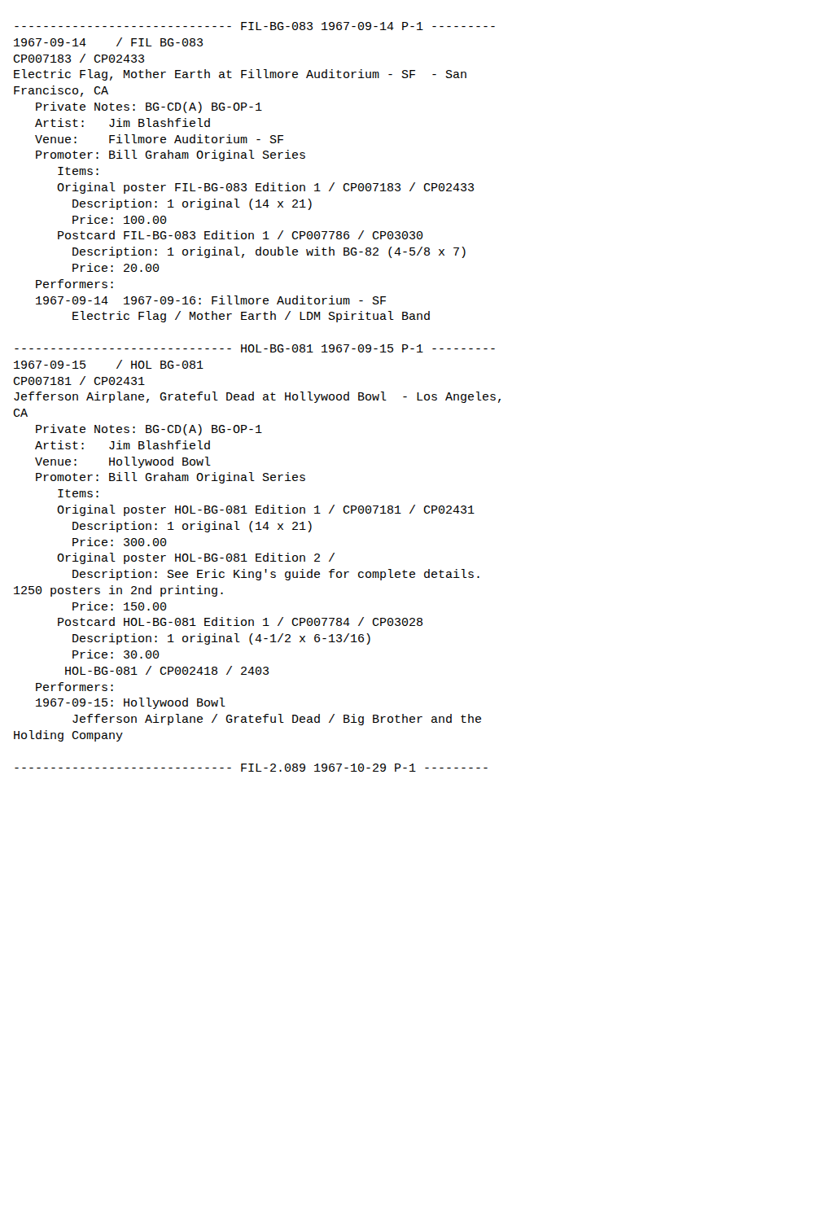------------------------------ FIL-BG-083 1967-09-14 P-1 ---------
1967-09-14    / FIL BG-083
CP007183 / CP02433
Electric Flag, Mother Earth at Fillmore Auditorium - SF  - San 
Francisco, CA
   Private Notes: BG-CD(A) BG-OP-1
   Artist:   Jim Blashfield
   Venue:    Fillmore Auditorium - SF
   Promoter: Bill Graham Original Series
      Items:
      Original poster FIL-BG-083 Edition 1 / CP007183 / CP02433
        Description: 1 original (14 x 21)
        Price: 100.00
      Postcard FIL-BG-083 Edition 1 / CP007786 / CP03030
        Description: 1 original, double with BG-82 (4-5/8 x 7)
        Price: 20.00
   Performers:
   1967-09-14  1967-09-16: Fillmore Auditorium - SF
        Electric Flag / Mother Earth / LDM Spiritual Band

------------------------------ HOL-BG-081 1967-09-15 P-1 ---------
1967-09-15    / HOL BG-081
CP007181 / CP02431
Jefferson Airplane, Grateful Dead at Hollywood Bowl  - Los Angeles, 
CA
   Private Notes: BG-CD(A) BG-OP-1
   Artist:   Jim Blashfield
   Venue:    Hollywood Bowl
   Promoter: Bill Graham Original Series
      Items:
      Original poster HOL-BG-081 Edition 1 / CP007181 / CP02431
        Description: 1 original (14 x 21)
        Price: 300.00
      Original poster HOL-BG-081 Edition 2 / 
        Description: See Eric King's guide for complete details. 
1250 posters in 2nd printing.
        Price: 150.00
      Postcard HOL-BG-081 Edition 1 / CP007784 / CP03028
        Description: 1 original (4-1/2 x 6-13/16)
        Price: 30.00
       HOL-BG-081 / CP002418 / 2403
   Performers:
   1967-09-15: Hollywood Bowl
        Jefferson Airplane / Grateful Dead / Big Brother and the 
Holding Company

------------------------------ FIL-2.089 1967-10-29 P-1 ---------